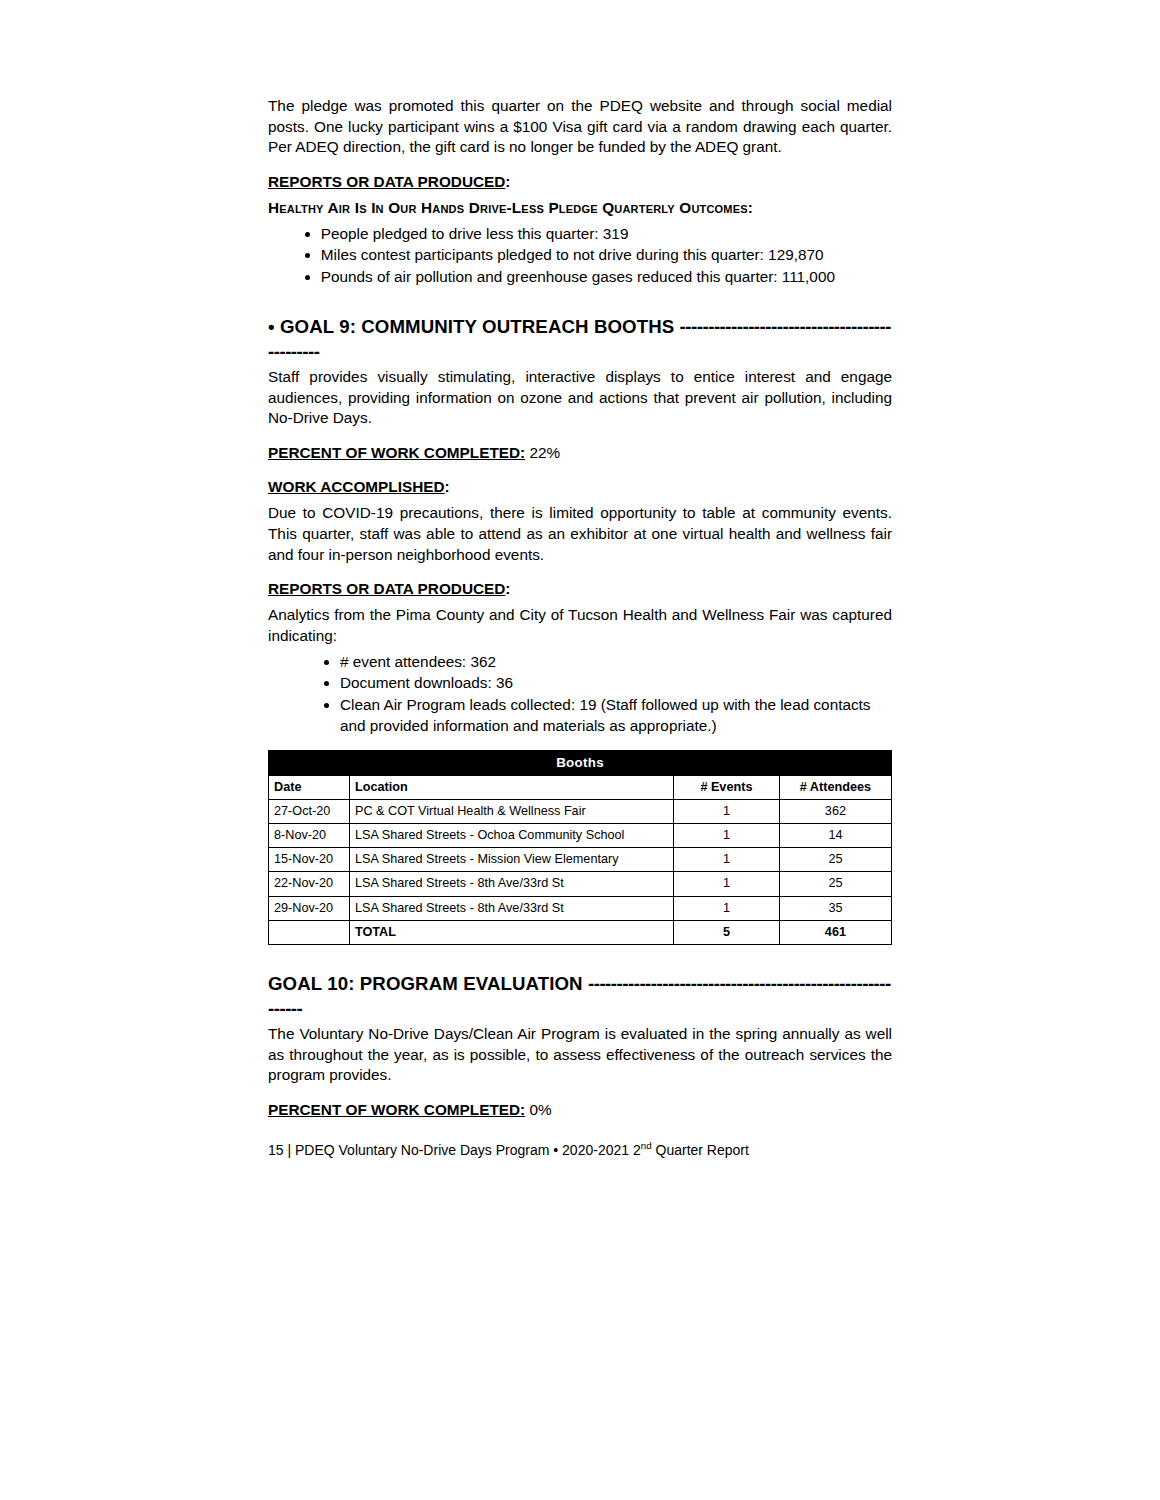The pledge was promoted this quarter on the PDEQ website and through social medial posts. One lucky participant wins a $100 Visa gift card via a random drawing each quarter. Per ADEQ direction, the gift card is no longer be funded by the ADEQ grant.
REPORTS OR DATA PRODUCED:
Healthy Air Is In Our Hands Drive-Less Pledge Quarterly Outcomes:
People pledged to drive less this quarter: 319
Miles contest participants pledged to not drive during this quarter: 129,870
Pounds of air pollution and greenhouse gases reduced this quarter: 111,000
• GOAL 9: COMMUNITY OUTREACH BOOTHS ----------------------------------------------
Staff provides visually stimulating, interactive displays to entice interest and engage audiences, providing information on ozone and actions that prevent air pollution, including No-Drive Days.
PERCENT OF WORK COMPLETED: 22%
WORK ACCOMPLISHED:
Due to COVID-19 precautions, there is limited opportunity to table at community events. This quarter, staff was able to attend as an exhibitor at one virtual health and wellness fair and four in-person neighborhood events.
REPORTS OR DATA PRODUCED:
Analytics from the Pima County and City of Tucson Health and Wellness Fair was captured indicating:
# event attendees: 362
Document downloads: 36
Clean Air Program leads collected: 19 (Staff followed up with the lead contacts and provided information and materials as appropriate.)
| Booths |
| --- |
| Date | Location | # Events | # Attendees |
| 27-Oct-20 | PC & COT Virtual Health & Wellness Fair | 1 | 362 |
| 8-Nov-20 | LSA Shared Streets - Ochoa Community School | 1 | 14 |
| 15-Nov-20 | LSA Shared Streets - Mission View Elementary | 1 | 25 |
| 22-Nov-20 | LSA Shared Streets - 8th Ave/33rd St | 1 | 25 |
| 29-Nov-20 | LSA Shared Streets - 8th Ave/33rd St | 1 | 35 |
| | TOTAL | 5 | 461 |
GOAL 10: PROGRAM EVALUATION -----------------------------------------------------------
The Voluntary No-Drive Days/Clean Air Program is evaluated in the spring annually as well as throughout the year, as is possible, to assess effectiveness of the outreach services the program provides.
PERCENT OF WORK COMPLETED: 0%
15 | PDEQ Voluntary No-Drive Days Program • 2020-2021 2nd Quarter Report